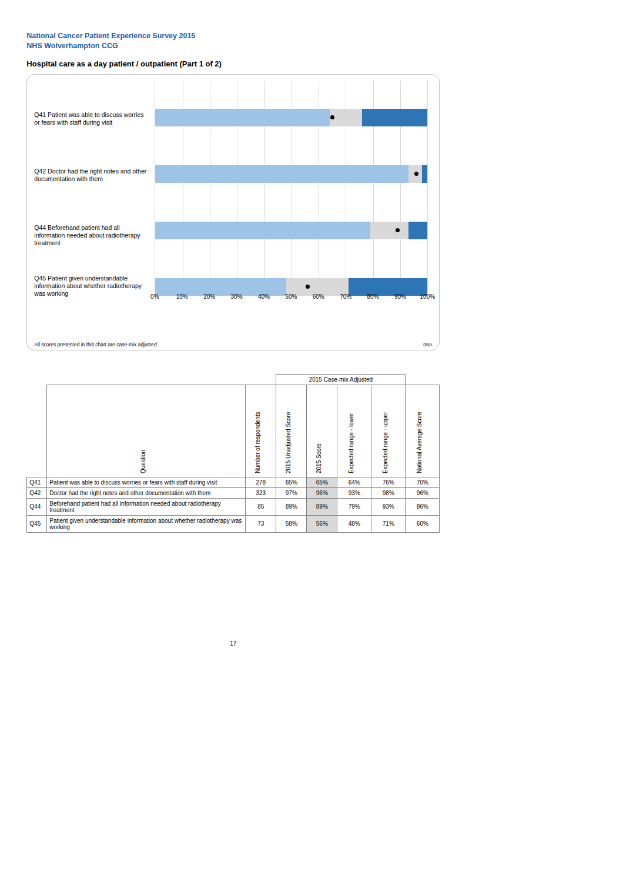National Cancer Patient Experience Survey 2015
NHS Wolverhampton CCG
Hospital care as a day patient / outpatient (Part 1 of 2)
Q41 Patient was able to discuss worries or fears with staff during visit
Q42 Doctor had the right notes and other documentation with them
Q44 Beforehand patient had all information needed about radiotherapy treatment
Q45 Patient given understandable information about whether radiotherapy was working
0% 10% 20% 30% 40% 50% 60% 70% 80% 90% 100%
All scores presented in this chart are case-mix adjusted
06A
| | | 2015 Case-mix Adjusted | |
| | Question | Number of respondents | 2015 Unadjusted Score | 2015 Score | Expected range - lower | Expected range - upper | National Average Score |
| Q41 | Patient was able to discuss worries or fears with staff during visit | 278 | 65% | 65% | 64% | 76% | 70% |
| Q42 | Doctor had the right notes and other documentation with them | 323 | 97% | 96% | 93% | 98% | 96% |
| Q44 | Beforehand patient had all information needed about radiotherapy treatment | 85 | 89% | 89% | 79% | 93% | 86% |
| Q45 | Patient given understandable information about whether radiotherapy was working | 73 | 58% | 56% | 48% | 71% | 60% |
17